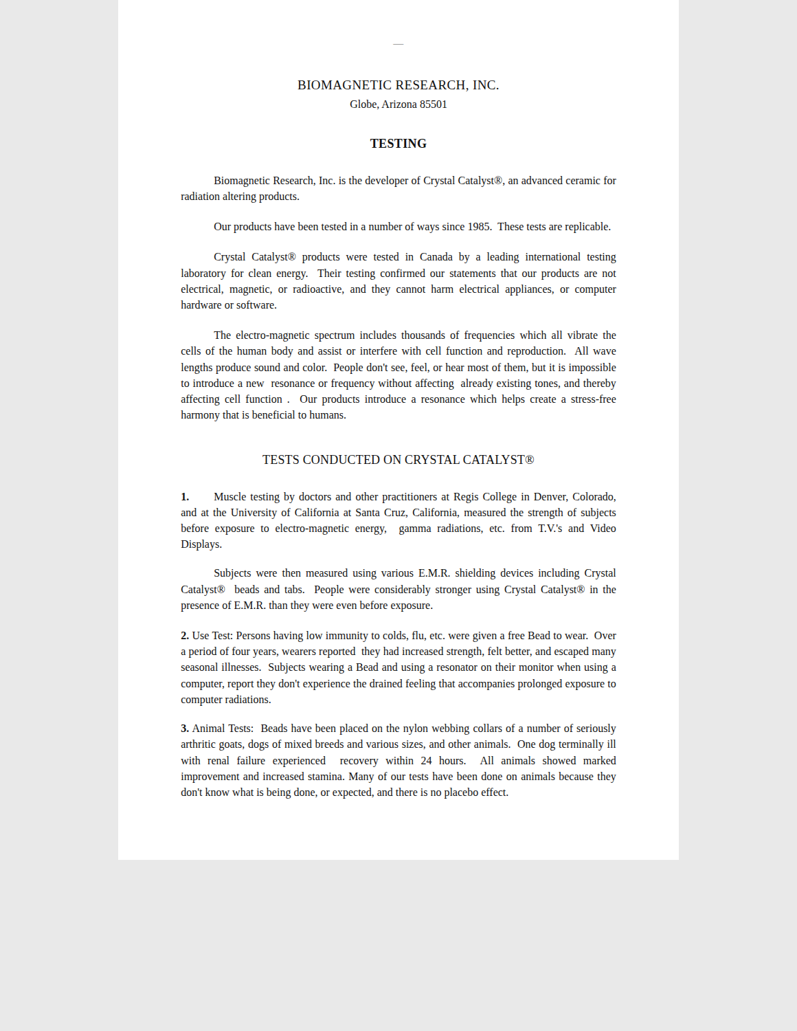—
BIOMAGNETIC RESEARCH, INC.
Globe, Arizona 85501
TESTING
Biomagnetic Research, Inc. is the developer of Crystal Catalyst®, an advanced ceramic for radiation altering products.
Our products have been tested in a number of ways since 1985. These tests are replicable.
Crystal Catalyst® products were tested in Canada by a leading international testing laboratory for clean energy. Their testing confirmed our statements that our products are not electrical, magnetic, or radioactive, and they cannot harm electrical appliances, or computer hardware or software.
The electro-magnetic spectrum includes thousands of frequencies which all vibrate the cells of the human body and assist or interfere with cell function and reproduction. All wave lengths produce sound and color. People don't see, feel, or hear most of them, but it is impossible to introduce a new resonance or frequency without affecting already existing tones, and thereby affecting cell function . Our products introduce a resonance which helps create a stress-free harmony that is beneficial to humans.
TESTS CONDUCTED ON CRYSTAL CATALYST®
1. Muscle testing by doctors and other practitioners at Regis College in Denver, Colorado, and at the University of California at Santa Cruz, California, measured the strength of subjects before exposure to electro-magnetic energy, gamma radiations, etc. from T.V.'s and Video Displays.
Subjects were then measured using various E.M.R. shielding devices including Crystal Catalyst® beads and tabs. People were considerably stronger using Crystal Catalyst® in the presence of E.M.R. than they were even before exposure.
2. Use Test: Persons having low immunity to colds, flu, etc. were given a free Bead to wear. Over a period of four years, wearers reported they had increased strength, felt better, and escaped many seasonal illnesses. Subjects wearing a Bead and using a resonator on their monitor when using a computer, report they don't experience the drained feeling that accompanies prolonged exposure to computer radiations.
3. Animal Tests: Beads have been placed on the nylon webbing collars of a number of seriously arthritic goats, dogs of mixed breeds and various sizes, and other animals. One dog terminally ill with renal failure experienced recovery within 24 hours. All animals showed marked improvement and increased stamina. Many of our tests have been done on animals because they don't know what is being done, or expected, and there is no placebo effect.